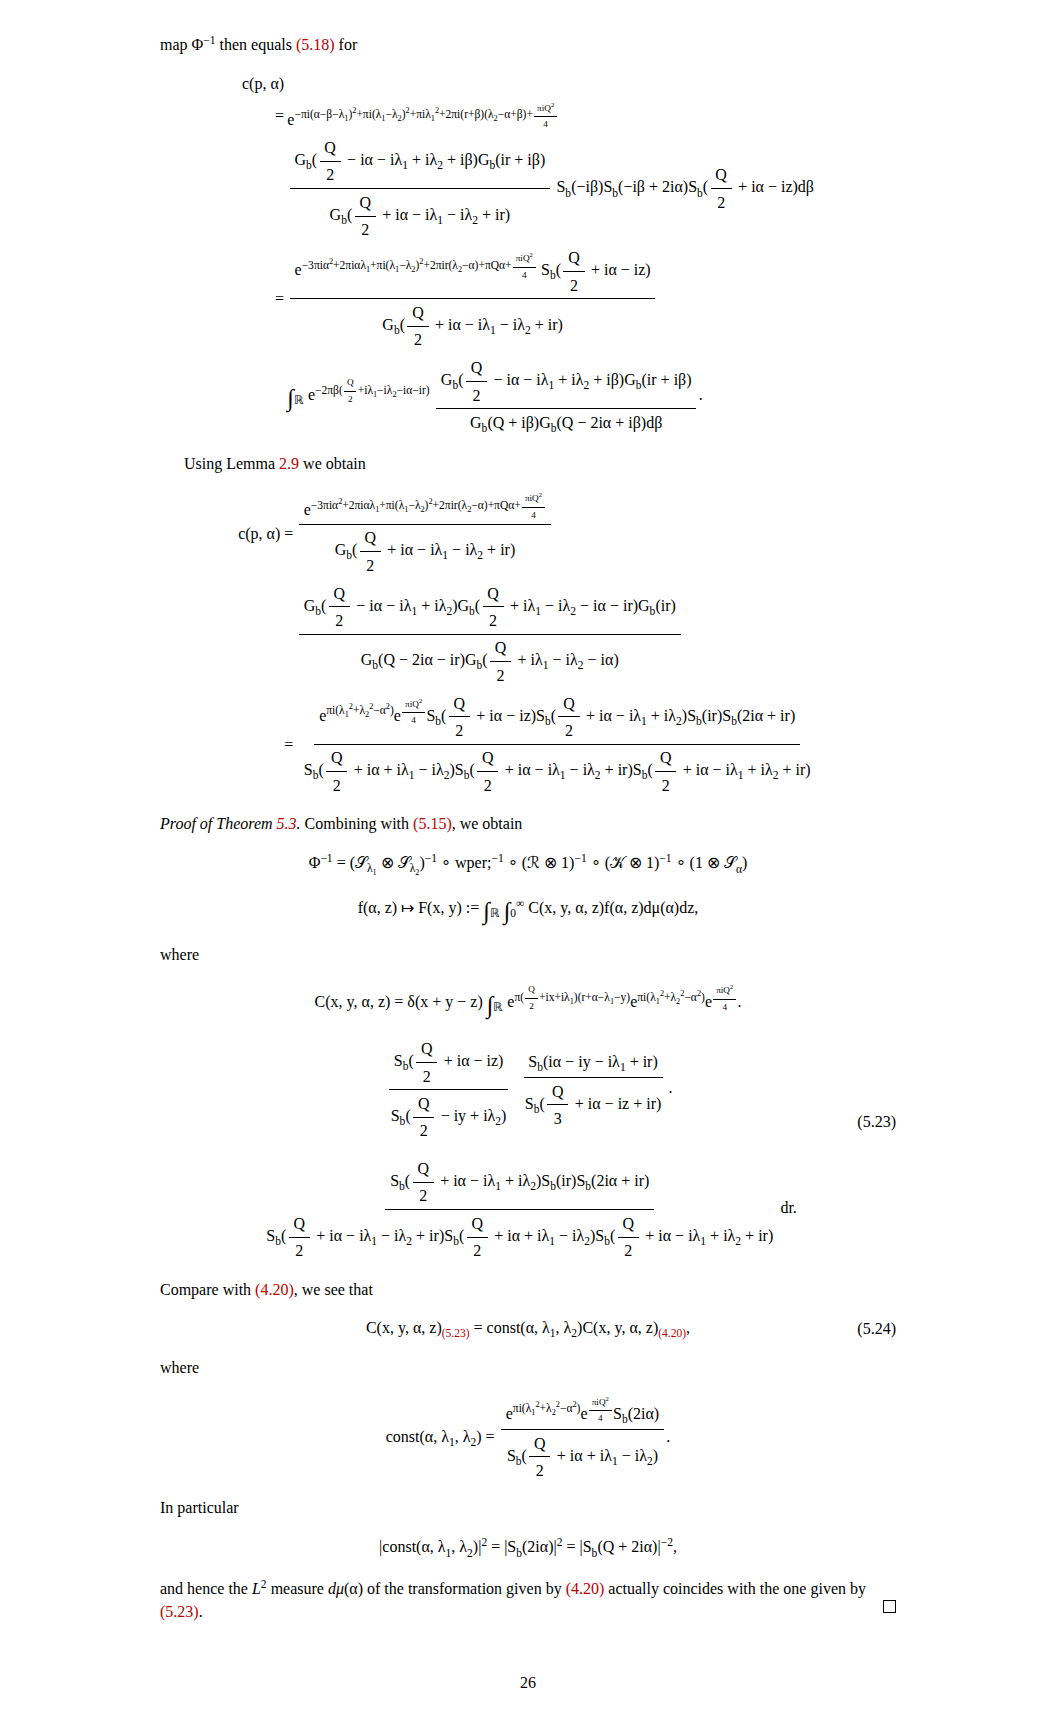map Φ−1 then equals (5.18) for
c(p, α)
= e−πi(α−β−λ1)2+πi(λ1−λ2)2+πiλ12+2πi(r+β)(λ2−α+β)+πiQ24
Gb(Q 2 − iα − iλ1 + iλ2 + iβ)Gb(ir + iβ) Gb(Q 2 + iα − iλ1 − iλ2 + ir) Sb(−iβ)Sb(−iβ + 2iα)Sb(Q 2 + iα − iz)dβ
= e−3πiα2+2πiαλ1+πi(λ1−λ2)2+2πir(λ2−α)+πQα+πiQ24 Sb(Q 2 + iα − iz) Gb(Q 2 + iα − iλ1 − iλ2 + ir)
∫ℝ e−2πβ(Q 2+iλ1−iλ2−iα−ir) Gb(Q 2 − iα − iλ1 + iλ2 + iβ)Gb(ir + iβ) Gb(Q + iβ)Gb(Q − 2iα + iβ)dβ .
Using Lemma 2.9 we obtain
c(p, α) = e−3πiα2+2πiαλ1+πi(λ1−λ2)2+2πir(λ2−α)+πQα+πiQ24 Gb(Q 2 + iα − iλ1 − iλ2 + ir)
Gb(Q 2 − iα − iλ1 + iλ2)Gb(Q 2 + iλ1 − iλ2 − iα − ir)Gb(ir) Gb(Q − 2iα − ir)Gb(Q 2 + iλ1 − iλ2 − iα)
= eπi(λ12+λ22−α2)eπiQ24Sb(Q 2 + iα − iz)Sb(Q 2 + iα − iλ1 + iλ2)Sb(ir)Sb(2iα + ir) Sb(Q 2 + iα + iλ1 − iλ2)Sb(Q 2 + iα − iλ1 − iλ2 + ir)Sb(Q 2 + iα − iλ1 + iλ2 + ir)
Proof of Theorem 5.3. Combining with (5.15), we obtain
Φ−1 = (𝒮λ1 ⊗ 𝒮λ2)−1 ∘ wper;−1 ∘ (ℛ ⊗ 1)−1 ∘ (𝒦 ⊗ 1)−1 ∘ (1 ⊗ 𝒮α)
f(α, z) ↦ F(x, y) := ∫ℝ ∫0∞ C(x, y, α, z)f(α, z)dμ(α)dz,
where
C(x, y, α, z) = δ(x + y − z) ∫ℝ eπ(Q 2+ix+iλ1)(r+α−λ1−y)eπi(λ12+λ22−α2)eπiQ24.
Sb(Q 2 + iα − iz) Sb(Q 2 − iy + iλ2) Sb(iα − iy − iλ1 + ir) Sb(Q 3 + iα − iz + ir) . (5.23)
Sb(Q 2 + iα − iλ1 + iλ2)Sb(ir)Sb(2iα + ir) Sb(Q 2 + iα − iλ1 − iλ2 + ir)Sb(Q 2 + iα + iλ1 − iλ2)Sb(Q 2 + iα − iλ1 + iλ2 + ir) dr.
Compare with (4.20), we see that
C(x, y, α, z)(5.23) = const(α, λ1, λ2)C(x, y, α, z)(4.20), (5.24)
where
const(α, λ1, λ2) = eπi(λ12+λ22−α2)eπiQ24Sb(2iα) Sb(Q 2 + iα + iλ1 − iλ2) .
In particular
|const(α, λ1, λ2)|2 = |Sb(2iα)|2 = |Sb(Q + 2iα)|−2,
and hence the L2 measure dμ(α) of the transformation given by (4.20) actually coincides with the one given by (5.23).
26